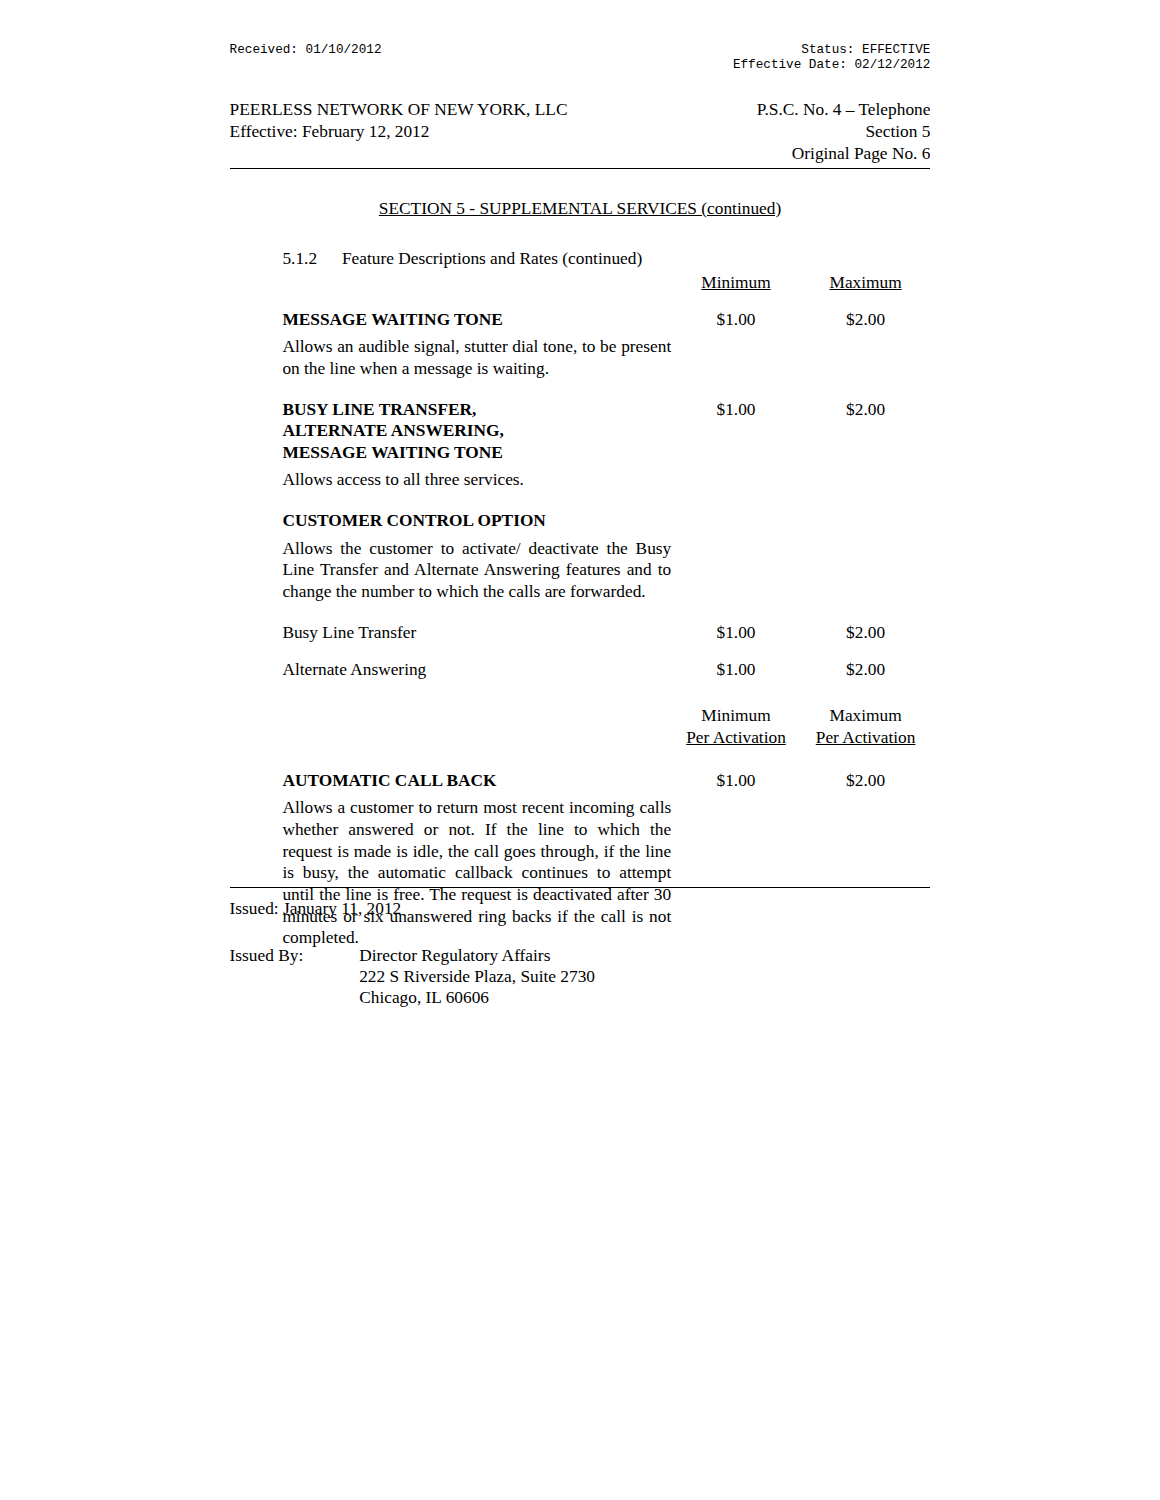Received: 01/10/2012
Status: EFFECTIVE
Effective Date: 02/12/2012
PEERLESS NETWORK OF NEW YORK, LLC
Effective: February 12, 2012
P.S.C. No. 4 – Telephone
Section 5
Original Page No. 6
SECTION 5 - SUPPLEMENTAL SERVICES (continued)
5.1.2
Feature Descriptions and Rates (continued)
| | Minimum | Maximum |
| Message Waiting Tone | $1.00 | $2.00 |
| Allows an audible signal, stutter dial tone, to be present on the line when a message is waiting. | | |
| Busy Line Transfer, Alternate Answering, Message Waiting Tone | $1.00 | $2.00 |
| Allows access to all three services. | | |
| Customer Control Option | | |
| Allows the customer to activate/ deactivate the Busy Line Transfer and Alternate Answering features and to change the number to which the calls are forwarded. | | |
| Busy Line Transfer | $1.00 | $2.00 |
| Alternate Answering | $1.00 | $2.00 |
| | Minimum Per Activation | Maximum Per Activation |
| Automatic Call Back | $1.00 | $2.00 |
| Allows a customer to return most recent incoming calls whether answered or not. If the line to which the request is made is idle, the call goes through, if the line is busy, the automatic callback continues to attempt until the line is free. The request is deactivated after 30 minutes or six unanswered ring backs if the call is not completed. | | |
Issued: January 11, 2012
Issued By:
Director Regulatory Affairs
222 S Riverside Plaza, Suite 2730
Chicago, IL 60606